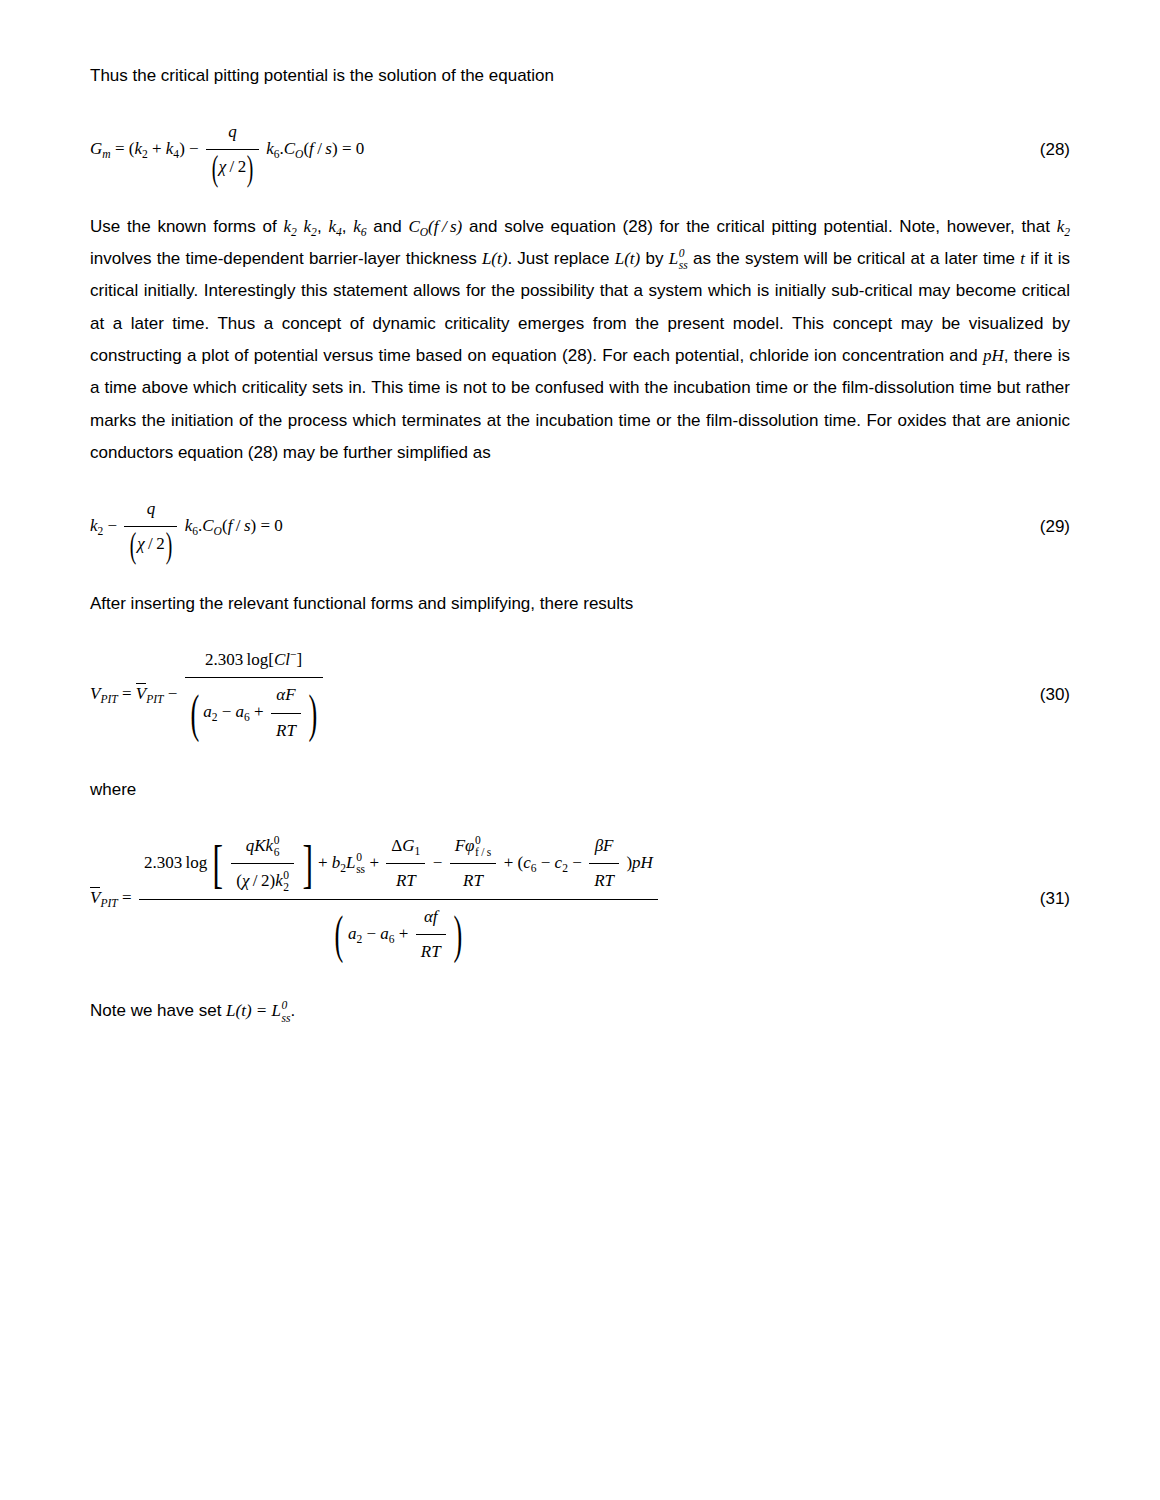Thus the critical pitting potential is the solution of the equation
Gm = (k2 + k4) − q (χ / 2) k6.CO(f / s) = 0 (28)
Use the known forms of k2 k2, k4, k6 and CO(f / s) and solve equation (28) for the critical pitting potential. Note, however, that k2 involves the time-dependent barrier-layer thickness L(t). Just replace L(t) by L0 ss as the system will be critical at a later time t if it is critical initially. Interestingly this statement allows for the possibility that a system which is initially sub-critical may become critical at a later time. Thus a concept of dynamic criticality emerges from the present model. This concept may be visualized by constructing a plot of potential versus time based on equation (28). For each potential, chloride ion concentration and pH, there is a time above which criticality sets in. This time is not to be confused with the incubation time or the film-dissolution time but rather marks the initiation of the process which terminates at the incubation time or the film-dissolution time. For oxides that are anionic conductors equation (28) may be further simplified as
k2 − q (χ / 2) k6.CO(f / s) = 0 (29)
After inserting the relevant functional forms and simplifying, there results
VPIT = VPIT − 2.303 log[Cl−] ( a2 − a6 + αF RT ) (30)
where
VPIT = 2.303 log [ qKk 06 (χ / 2)k 02 ] + b2L 0 ss + ΔG1 RT − Fφ 0 f / s RT + (c6 − c2 − βF RT )pH ( a2 − a6 + αf RT ) (31)
Note we have set L(t) = L0 ss.